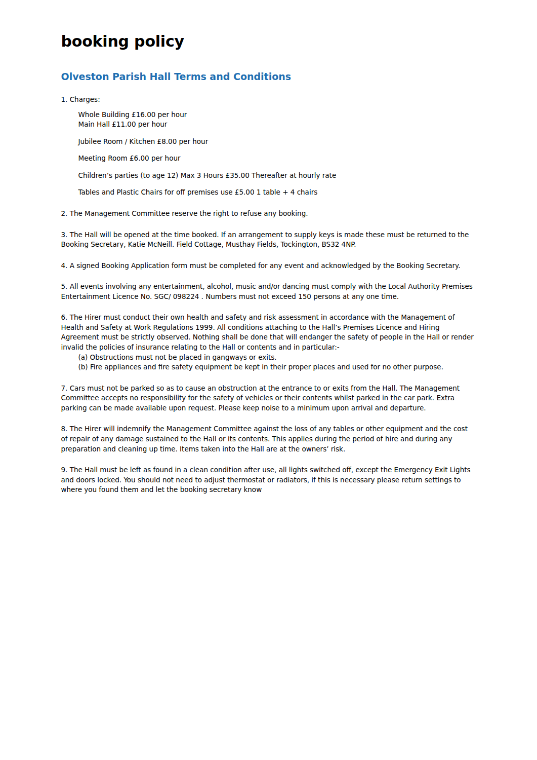booking policy
Olveston Parish Hall Terms and Conditions
1. Charges:
Whole Building £16.00 per hour
Main Hall £11.00 per hour
Jubilee Room / Kitchen £8.00 per hour
Meeting Room £6.00 per hour
Children’s parties (to age 12) Max 3 Hours £35.00 Thereafter at hourly rate
Tables and Plastic Chairs for off premises use £5.00 1 table + 4 chairs
2. The Management Committee reserve the right to refuse any booking.
3. The Hall will be opened at the time booked. If an arrangement to supply keys is made these must be returned to the Booking Secretary, Katie McNeill. Field Cottage, Musthay Fields, Tockington, BS32 4NP.
4. A signed Booking Application form must be completed for any event and acknowledged by the Booking Secretary.
5. All events involving any entertainment, alcohol, music and/or dancing must comply with the Local Authority Premises Entertainment Licence No. SGC/ 098224 . Numbers must not exceed 150 persons at any one time.
6. The Hirer must conduct their own health and safety and risk assessment in accordance with the Management of Health and Safety at Work Regulations 1999. All conditions attaching to the Hall’s Premises Licence and Hiring Agreement must be strictly observed. Nothing shall be done that will endanger the safety of people in the Hall or render invalid the policies of insurance relating to the Hall or contents and in particular:-
(a) Obstructions must not be placed in gangways or exits.
(b) Fire appliances and fire safety equipment be kept in their proper places and used for no other purpose.
7. Cars must not be parked so as to cause an obstruction at the entrance to or exits from the Hall. The Management Committee accepts no responsibility for the safety of vehicles or their contents whilst parked in the car park. Extra parking can be made available upon request. Please keep noise to a minimum upon arrival and departure.
8. The Hirer will indemnify the Management Committee against the loss of any tables or other equipment and the cost of repair of any damage sustained to the Hall or its contents. This applies during the period of hire and during any preparation and cleaning up time. Items taken into the Hall are at the owners’ risk.
9. The Hall must be left as found in a clean condition after use, all lights switched off, except the Emergency Exit Lights and doors locked. You should not need to adjust thermostat or radiators, if this is necessary please return settings to where you found them and let the booking secretary know